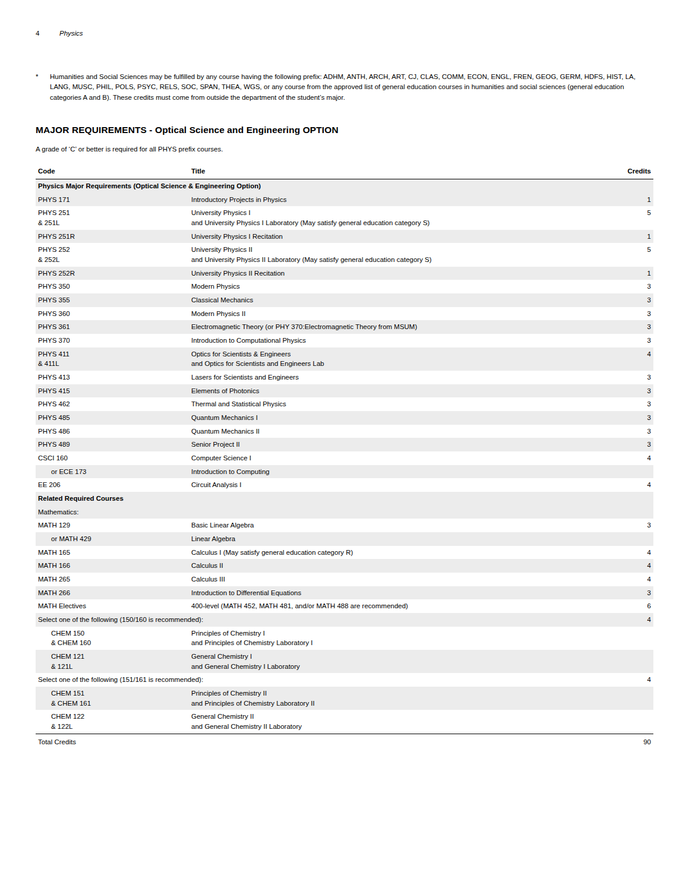4 Physics
*
Humanities and Social Sciences may be fulfilled by any course having the following prefix: ADHM, ANTH, ARCH, ART, CJ, CLAS, COMM, ECON, ENGL, FREN, GEOG, GERM, HDFS, HIST, LA, LANG, MUSC, PHIL, POLS, PSYC, RELS, SOC, SPAN, THEA, WGS, or any course from the approved list of general education courses in humanities and social sciences (general education categories A and B). These credits must come from outside the department of the student’s major.
MAJOR REQUIREMENTS - Optical Science and Engineering OPTION
A grade of ‘C’ or better is required for all PHYS prefix courses.
| Code | Title | Credits |
| --- | --- | --- |
| Physics Major Requirements (Optical Science & Engineering Option) |
| PHYS 171 | Introductory Projects in Physics | 1 |
| PHYS 251 & 251L | University Physics I and University Physics I Laboratory (May satisfy general education category S) | 5 |
| PHYS 251R | University Physics I Recitation | 1 |
| PHYS 252 & 252L | University Physics II and University Physics II Laboratory (May satisfy general education category S) | 5 |
| PHYS 252R | University Physics II Recitation | 1 |
| PHYS 350 | Modern Physics | 3 |
| PHYS 355 | Classical Mechanics | 3 |
| PHYS 360 | Modern Physics II | 3 |
| PHYS 361 | Electromagnetic Theory (or PHY 370:Electromagnetic Theory from MSUM) | 3 |
| PHYS 370 | Introduction to Computational Physics | 3 |
| PHYS 411 & 411L | Optics for Scientists & Engineers and Optics for Scientists and Engineers Lab | 4 |
| PHYS 413 | Lasers for Scientists and Engineers | 3 |
| PHYS 415 | Elements of Photonics | 3 |
| PHYS 462 | Thermal and Statistical Physics | 3 |
| PHYS 485 | Quantum Mechanics I | 3 |
| PHYS 486 | Quantum Mechanics II | 3 |
| PHYS 489 | Senior Project II | 3 |
| CSCI 160 | Computer Science I | 4 |
| or ECE 173 | Introduction to Computing | |
| EE 206 | Circuit Analysis I | 4 |
| Related Required Courses |
| Mathematics: | |
| MATH 129 | Basic Linear Algebra | 3 |
| or MATH 429 | Linear Algebra | |
| MATH 165 | Calculus I (May satisfy general education category R) | 4 |
| MATH 166 | Calculus II | 4 |
| MATH 265 | Calculus III | 4 |
| MATH 266 | Introduction to Differential Equations | 3 |
| MATH Electives | 400-level (MATH 452, MATH 481, and/or MATH 488 are recommended) | 6 |
| Select one of the following (150/160 is recommended): | 4 |
| CHEM 150 & CHEM 160 | Principles of Chemistry I and Principles of Chemistry Laboratory I | |
| CHEM 121 & 121L | General Chemistry I and General Chemistry I Laboratory | |
| Select one of the following (151/161 is recommended): | 4 |
| CHEM 151 & CHEM 161 | Principles of Chemistry II and Principles of Chemistry Laboratory II | |
| CHEM 122 & 122L | General Chemistry II and General Chemistry II Laboratory | |
| Total Credits | 90 |